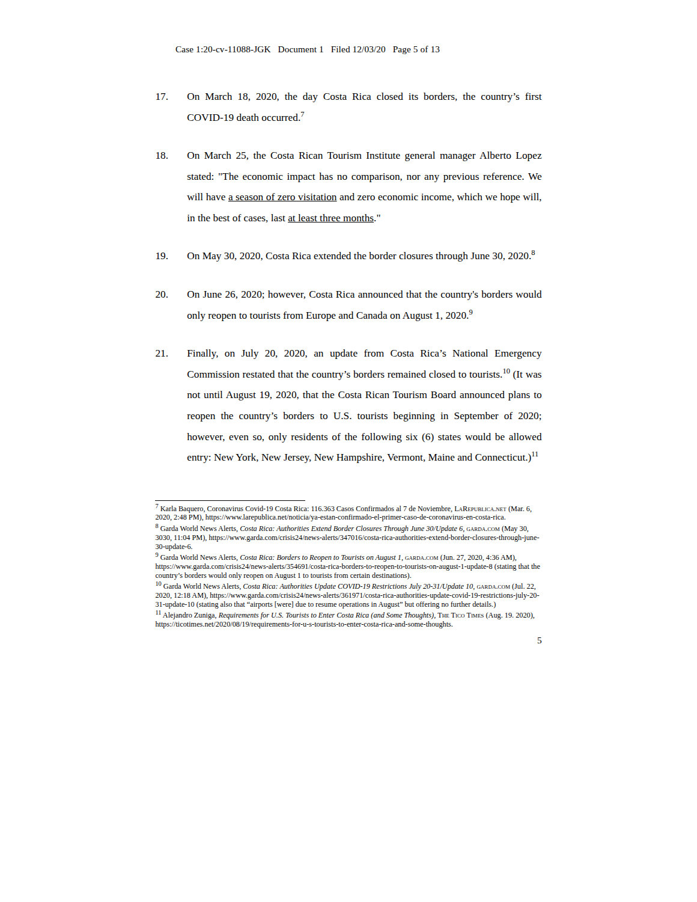Case 1:20-cv-11088-JGK Document 1 Filed 12/03/20 Page 5 of 13
17. On March 18, 2020, the day Costa Rica closed its borders, the country’s first COVID-19 death occurred.7
18. On March 25, the Costa Rican Tourism Institute general manager Alberto Lopez stated: "The economic impact has no comparison, nor any previous reference. We will have a season of zero visitation and zero economic income, which we hope will, in the best of cases, last at least three months."
19. On May 30, 2020, Costa Rica extended the border closures through June 30, 2020.8
20. On June 26, 2020; however, Costa Rica announced that the country's borders would only reopen to tourists from Europe and Canada on August 1, 2020.9
21. Finally, on July 20, 2020, an update from Costa Rica’s National Emergency Commission restated that the country’s borders remained closed to tourists.10 (It was not until August 19, 2020, that the Costa Rican Tourism Board announced plans to reopen the country’s borders to U.S. tourists beginning in September of 2020; however, even so, only residents of the following six (6) states would be allowed entry: New York, New Jersey, New Hampshire, Vermont, Maine and Connecticut.)11
7 Karla Baquero, Coronavirus Covid-19 Costa Rica: 116.363 Casos Confirmados al 7 de Noviembre, LaRepublica.net (Mar. 6, 2020, 2:48 PM), https://www.larepublica.net/noticia/ya-estan-confirmado-el-primer-caso-de-coronavirus-en-costa-rica.
8 Garda World News Alerts, Costa Rica: Authorities Extend Border Closures Through June 30/Update 6, garda.com (May 30, 3030, 11:04 PM), https://www.garda.com/crisis24/news-alerts/347016/costa-rica-authorities-extend-border-closures-through-june-30-update-6.
9 Garda World News Alerts, Costa Rica: Borders to Reopen to Tourists on August 1, garda.com (Jun. 27, 2020, 4:36 AM), https://www.garda.com/crisis24/news-alerts/354691/costa-rica-borders-to-reopen-to-tourists-on-august-1-update-8 (stating that the country’s borders would only reopen on August 1 to tourists from certain destinations).
10 Garda World News Alerts, Costa Rica: Authorities Update COVID-19 Restrictions July 20-31/Update 10, garda.com (Jul. 22, 2020, 12:18 AM), https://www.garda.com/crisis24/news-alerts/361971/costa-rica-authorities-update-covid-19-restrictions-july-20-31-update-10 (stating also that “airports [were] due to resume operations in August” but offering no further details.)
11 Alejandro Zuniga, Requirements for U.S. Tourists to Enter Costa Rica (and Some Thoughts), The Tico Times (Aug. 19. 2020), https://ticotimes.net/2020/08/19/requirements-for-u-s-tourists-to-enter-costa-rica-and-some-thoughts.
5